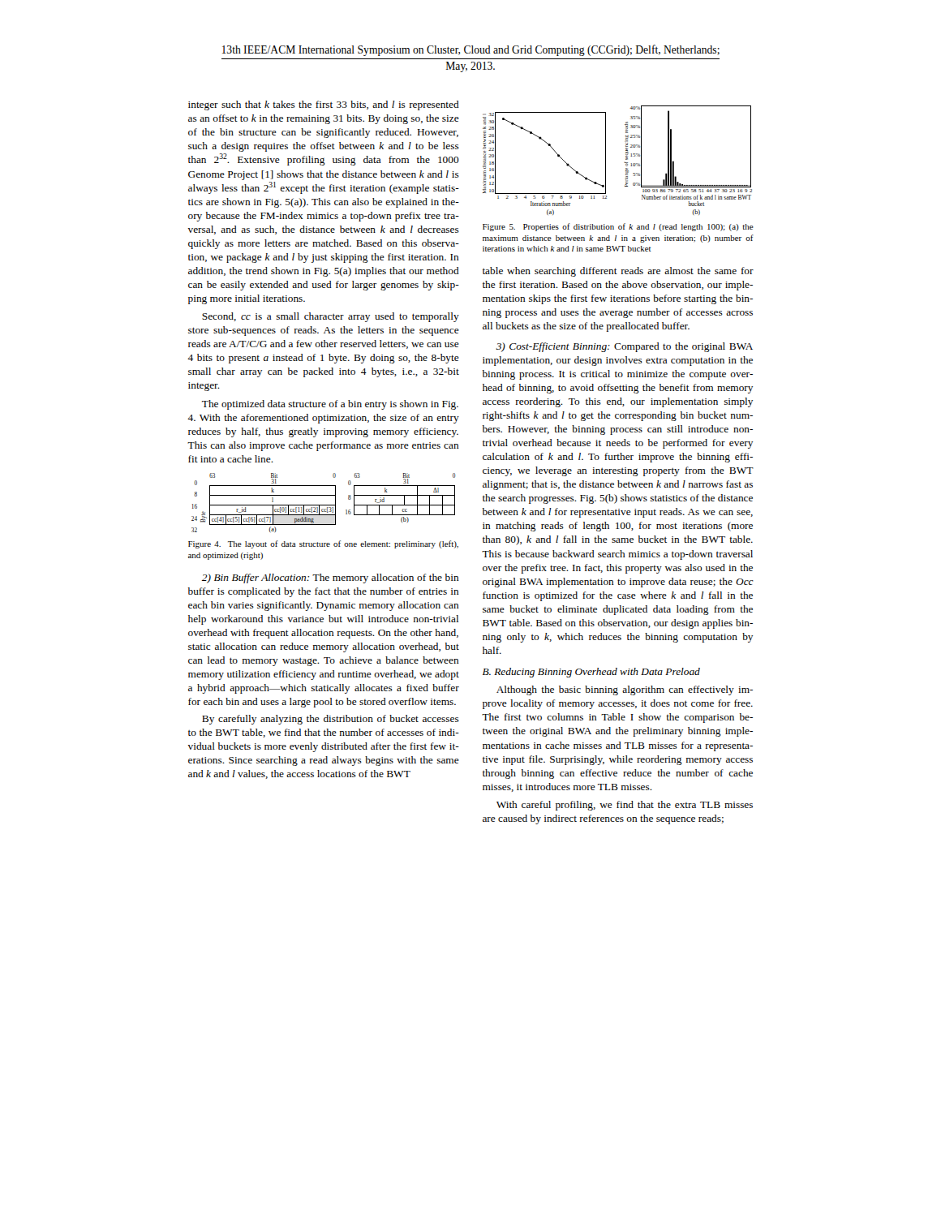13th IEEE/ACM International Symposium on Cluster, Cloud and Grid Computing (CCGrid); Delft, Netherlands;
May, 2013.
integer such that k takes the first 33 bits, and l is represented as an offset to k in the remaining 31 bits. By doing so, the size of the bin structure can be significantly reduced. However, such a design requires the offset between k and l to be less than 232. Extensive profiling using data from the 1000 Genome Project [1] shows that the distance between k and l is always less than 231 except the first iteration (example statistics are shown in Fig. 5(a)). This can also be explained in theory because the FM-index mimics a top-down prefix tree traversal, and as such, the distance between k and l decreases quickly as more letters are matched. Based on this observation, we package k and l by just skipping the first iteration. In addition, the trend shown in Fig. 5(a) implies that our method can be easily extended and used for larger genomes by skipping more initial iterations.
Second, cc is a small character array used to temporally store sub-sequences of reads. As the letters in the sequence reads are A/T/C/G and a few other reserved letters, we can use 4 bits to present a instead of 1 byte. By doing so, the 8-byte small char array can be packed into 4 bytes, i.e., a 32-bit integer.
The optimized data structure of a bin entry is shown in Fig. 4. With the aforementioned optimization, the size of an entry reduces by half, thus greatly improving memory efficiency. This can also improve cache performance as more entries can fit into a cache line.
08162432
Byte
63 Bit
31 0
| k |
| l |
| r_id | cc[0] | cc[1] | cc[2] | cc[3] |
| cc[4] | cc[5] | cc[6] | cc[7] | padding |
(a)
0816
63 Bit
31 0
| k | Δl |
| r_id | | | | |
| | | | cc | | | |
(b)
Figure 4. The layout of data structure of one element: preliminary (left), and optimized (right)
2) Bin Buffer Allocation: The memory allocation of the bin buffer is complicated by the fact that the number of entries in each bin varies significantly. Dynamic memory allocation can help workaround this variance but will introduce non-trivial overhead with frequent allocation requests. On the other hand, static allocation can reduce memory allocation overhead, but can lead to memory wastage. To achieve a balance between memory utilization efficiency and runtime overhead, we adopt a hybrid approach—which statically allocates a fixed buffer for each bin and uses a large pool to be stored overflow items.
By carefully analyzing the distribution of bucket accesses to the BWT table, we find that the number of accesses of individual buckets is more evenly distributed after the first few iterations. Since searching a read always begins with the same and k and l values, the access locations of the BWT
Maximum distance between k and l
323028262422201816141210
123456789101112
Iteration number
(a)
Pertange of sequencing reads
40% 35% 30% 25% 20% 15% 10% 5% 0%
10093867972655851443730231692
Number of iterations of k and l in same BWT
bucket
(b)
Figure 5. Properties of distribution of k and l (read length 100); (a) the maximum distance between k and l in a given iteration; (b) number of iterations in which k and l in same BWT bucket
table when searching different reads are almost the same for the first iteration. Based on the above observation, our implementation skips the first few iterations before starting the binning process and uses the average number of accesses across all buckets as the size of the preallocated buffer.
3) Cost-Efficient Binning: Compared to the original BWA implementation, our design involves extra computation in the binning process. It is critical to minimize the compute overhead of binning, to avoid offsetting the benefit from memory access reordering. To this end, our implementation simply right-shifts k and l to get the corresponding bin bucket numbers. However, the binning process can still introduce non-trivial overhead because it needs to be performed for every calculation of k and l. To further improve the binning efficiency, we leverage an interesting property from the BWT alignment; that is, the distance between k and l narrows fast as the search progresses. Fig. 5(b) shows statistics of the distance between k and l for representative input reads. As we can see, in matching reads of length 100, for most iterations (more than 80), k and l fall in the same bucket in the BWT table. This is because backward search mimics a top-down traversal over the prefix tree. In fact, this property was also used in the original BWA implementation to improve data reuse; the Occ function is optimized for the case where k and l fall in the same bucket to eliminate duplicated data loading from the BWT table. Based on this observation, our design applies binning only to k, which reduces the binning computation by half.
B. Reducing Binning Overhead with Data Preload
Although the basic binning algorithm can effectively improve locality of memory accesses, it does not come for free. The first two columns in Table I show the comparison between the original BWA and the preliminary binning implementations in cache misses and TLB misses for a representative input file. Surprisingly, while reordering memory access through binning can effective reduce the number of cache misses, it introduces more TLB misses.
With careful profiling, we find that the extra TLB misses are caused by indirect references on the sequence reads;